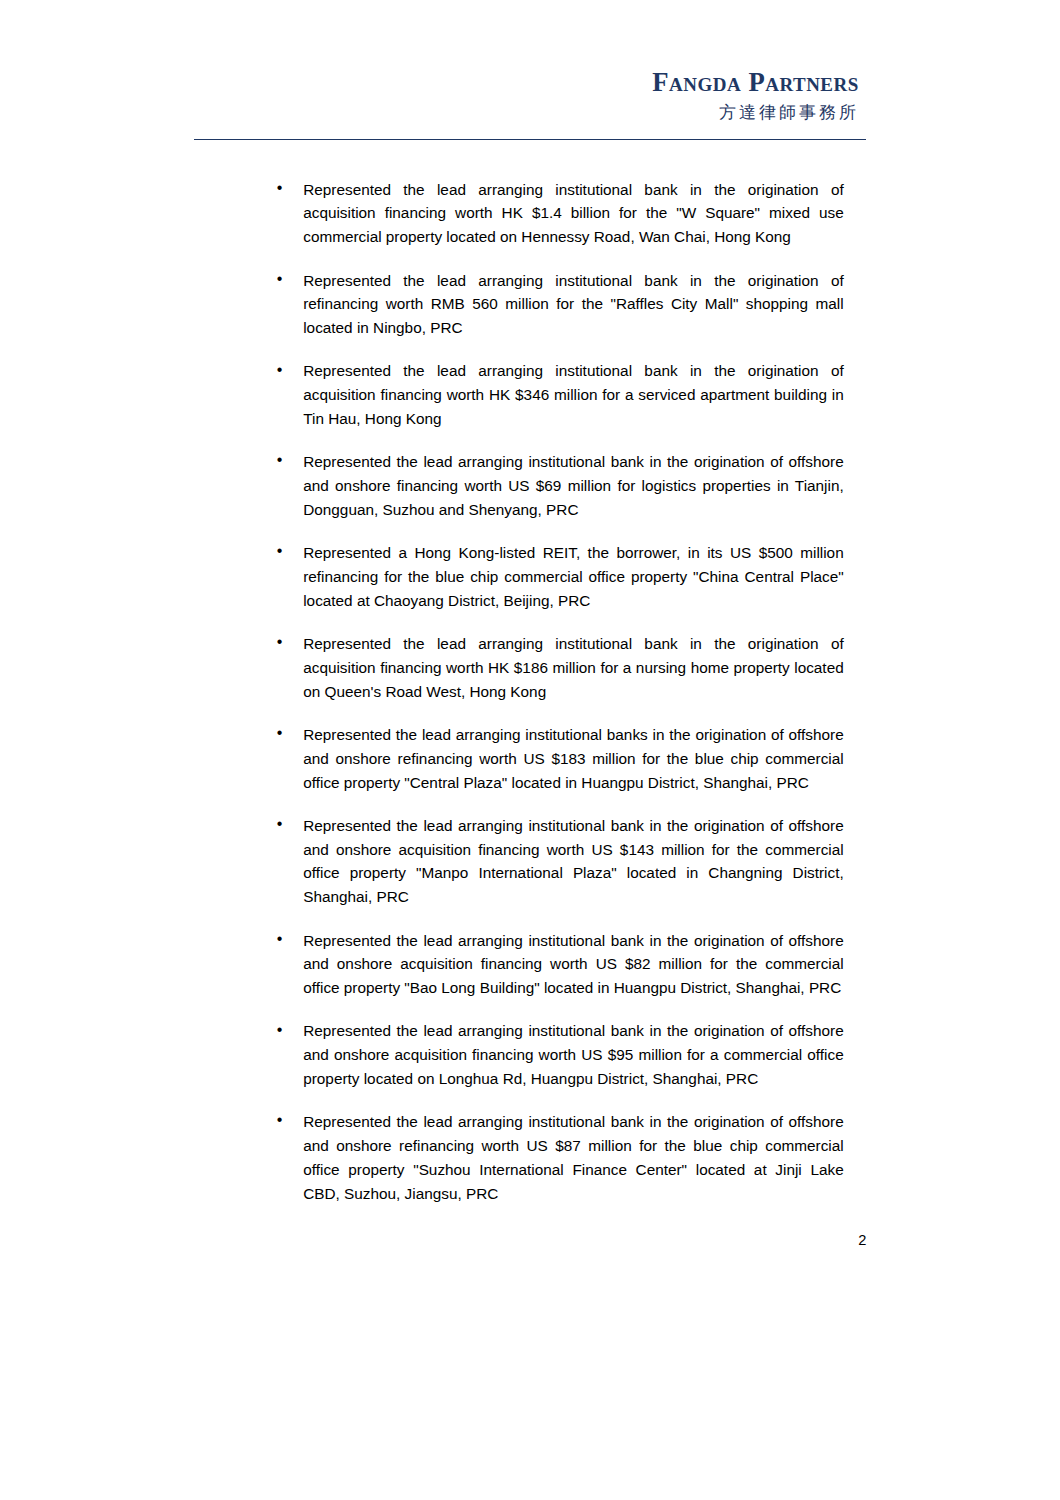Fangda Partners
方達律師事務所
Represented the lead arranging institutional bank in the origination of acquisition financing worth HK $1.4 billion for the "W Square" mixed use commercial property located on Hennessy Road, Wan Chai, Hong Kong
Represented the lead arranging institutional bank in the origination of refinancing worth RMB 560 million for the "Raffles City Mall" shopping mall located in Ningbo, PRC
Represented the lead arranging institutional bank in the origination of acquisition financing worth HK $346 million for a serviced apartment building in Tin Hau, Hong Kong
Represented the lead arranging institutional bank in the origination of offshore and onshore financing worth US $69 million for logistics properties in Tianjin, Dongguan, Suzhou and Shenyang, PRC
Represented a Hong Kong-listed REIT, the borrower, in its US $500 million refinancing for the blue chip commercial office property "China Central Place" located at Chaoyang District, Beijing, PRC
Represented the lead arranging institutional bank in the origination of acquisition financing worth HK $186 million for a nursing home property located on Queen's Road West, Hong Kong
Represented the lead arranging institutional banks in the origination of offshore and onshore refinancing worth US $183 million for the blue chip commercial office property "Central Plaza" located in Huangpu District, Shanghai, PRC
Represented the lead arranging institutional bank in the origination of offshore and onshore acquisition financing worth US $143 million for the commercial office property "Manpo International Plaza" located in Changning District, Shanghai, PRC
Represented the lead arranging institutional bank in the origination of offshore and onshore acquisition financing worth US $82 million for the commercial office property "Bao Long Building" located in Huangpu District, Shanghai, PRC
Represented the lead arranging institutional bank in the origination of offshore and onshore acquisition financing worth US $95 million for a commercial office property located on Longhua Rd, Huangpu District, Shanghai, PRC
Represented the lead arranging institutional bank in the origination of offshore and onshore refinancing worth US $87 million for the blue chip commercial office property "Suzhou International Finance Center" located at Jinji Lake CBD, Suzhou, Jiangsu, PRC
2